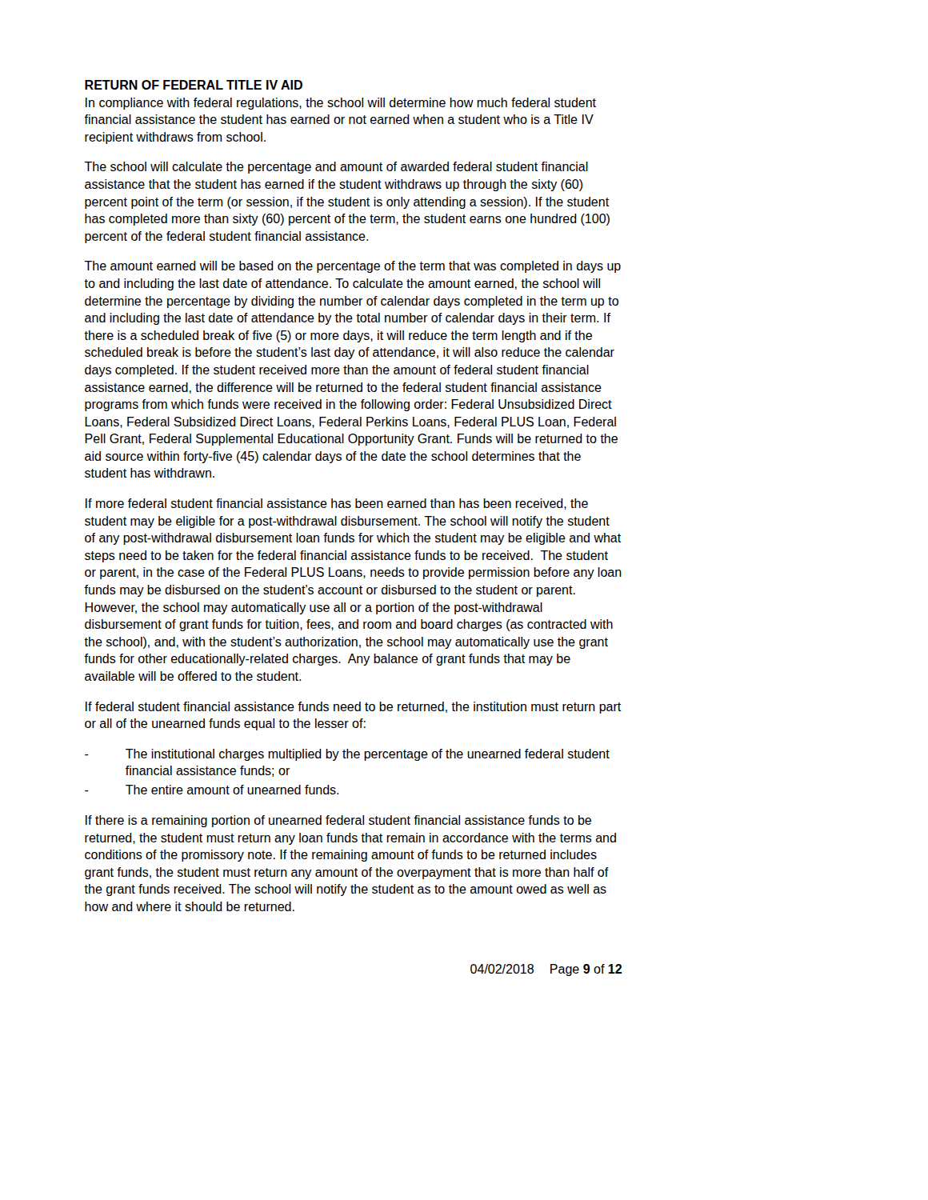Return of Federal Title IV Aid
In compliance with federal regulations, the school will determine how much federal student financial assistance the student has earned or not earned when a student who is a Title IV recipient withdraws from school.
The school will calculate the percentage and amount of awarded federal student financial assistance that the student has earned if the student withdraws up through the sixty (60) percent point of the term (or session, if the student is only attending a session). If the student has completed more than sixty (60) percent of the term, the student earns one hundred (100) percent of the federal student financial assistance.
The amount earned will be based on the percentage of the term that was completed in days up to and including the last date of attendance. To calculate the amount earned, the school will determine the percentage by dividing the number of calendar days completed in the term up to and including the last date of attendance by the total number of calendar days in their term. If there is a scheduled break of five (5) or more days, it will reduce the term length and if the scheduled break is before the student’s last day of attendance, it will also reduce the calendar days completed. If the student received more than the amount of federal student financial assistance earned, the difference will be returned to the federal student financial assistance programs from which funds were received in the following order: Federal Unsubsidized Direct Loans, Federal Subsidized Direct Loans, Federal Perkins Loans, Federal PLUS Loan, Federal Pell Grant, Federal Supplemental Educational Opportunity Grant. Funds will be returned to the aid source within forty-five (45) calendar days of the date the school determines that the student has withdrawn.
If more federal student financial assistance has been earned than has been received, the student may be eligible for a post-withdrawal disbursement. The school will notify the student of any post-withdrawal disbursement loan funds for which the student may be eligible and what steps need to be taken for the federal financial assistance funds to be received. The student or parent, in the case of the Federal PLUS Loans, needs to provide permission before any loan funds may be disbursed on the student’s account or disbursed to the student or parent. However, the school may automatically use all or a portion of the post-withdrawal disbursement of grant funds for tuition, fees, and room and board charges (as contracted with the school), and, with the student’s authorization, the school may automatically use the grant funds for other educationally-related charges. Any balance of grant funds that may be available will be offered to the student.
If federal student financial assistance funds need to be returned, the institution must return part or all of the unearned funds equal to the lesser of:
The institutional charges multiplied by the percentage of the unearned federal student financial assistance funds; or
The entire amount of unearned funds.
If there is a remaining portion of unearned federal student financial assistance funds to be returned, the student must return any loan funds that remain in accordance with the terms and conditions of the promissory note. If the remaining amount of funds to be returned includes grant funds, the student must return any amount of the overpayment that is more than half of the grant funds received. The school will notify the student as to the amount owed as well as how and where it should be returned.
04/02/2018 Page 9 of 12